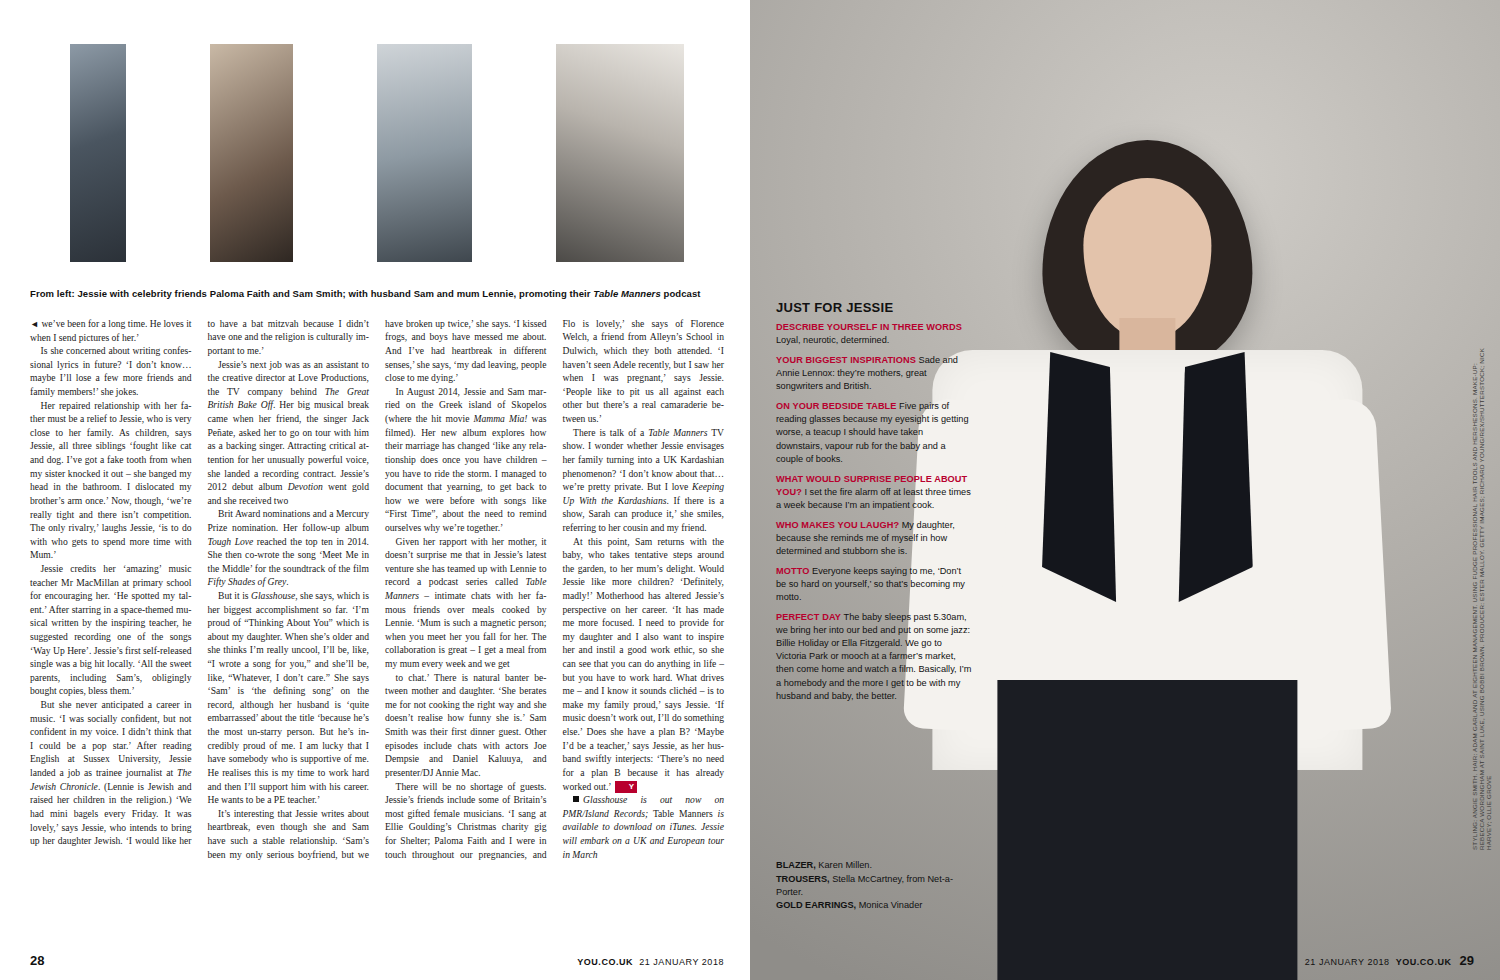Jessie with Paloma Faith
Jessie with Sam Smith
Jessie with husband Sam
Jessie with mum Lennie
From left: Jessie with celebrity friends Paloma Faith and Sam Smith; with husband Sam and mum Lennie, promoting their Table Manners podcast
◄ we’ve been for a long time. He loves it when I send pictures of her.’
Is she concerned about writing confessional lyrics in future? ‘I don’t know…maybe I’ll lose a few more friends and family members!’ she jokes.
Her repaired relationship with her father must be a relief to Jessie, who is very close to her family. As children, says Jessie, all three siblings ‘fought like cat and dog. I’ve got a fake tooth from when my sister knocked it out – she banged my head in the bathroom. I dislocated my brother’s arm once.’ Now, though, ‘we’re really tight and there isn’t competition. The only rivalry,’ laughs Jessie, ‘is to do with who gets to spend more time with Mum.’
Jessie credits her ‘amazing’ music teacher Mr MacMillan at primary school for encouraging her. ‘He spotted my talent.’ After starring in a space-themed musical written by the inspiring teacher, he suggested recording one of the songs ‘Way Up Here’. Jessie’s first self-released single was a big hit locally. ‘All the sweet parents, including Sam’s, obligingly bought copies, bless them.’
But she never anticipated a career in music. ‘I was socially confident, but not confident in my voice. I didn’t think that I could be a pop star.’ After reading English at Sussex University, Jessie landed a job as trainee journalist at The Jewish Chronicle. (Lennie is Jewish and raised her children in the religion.) ‘We had mini bagels every Friday. It was lovely,’ says Jessie, who intends to bring up her daughter Jewish. ‘I would like her to have a bat mitzvah because I didn’t have one and the religion is culturally important to me.’
Jessie’s next job was as an assistant to the creative director at Love Productions, the TV company behind The Great British Bake Off. Her big musical break came when her friend, the singer Jack Peñate, asked her to go on tour with him as a backing singer. Attracting critical attention for her unusually powerful voice, she landed a recording contract. Jessie’s 2012 debut album Devotion went gold and she received two
Brit Award nominations and a Mercury Prize nomination. Her follow-up album Tough Love reached the top ten in 2014. She then co-wrote the song ‘Meet Me in the Middle’ for the soundtrack of the film Fifty Shades of Grey.
But it is Glasshouse, she says, which is her biggest accomplishment so far. ‘I’m proud of “Thinking About You” which is about my daughter. When she’s older and she thinks I’m really uncool, I’ll be, like, “I wrote a song for you,” and she’ll be, like, “Whatever, I don’t care.” She says ‘Sam’ is ‘the defining song’ on the record, although her husband is ‘quite embarrassed’ about the title ‘because he’s the most un-starry person. But he’s incredibly proud of me. I am lucky that I have somebody who is supportive of me. He realises this is my time to work hard and then I’ll support him with his career. He wants to be a PE teacher.’
It’s interesting that Jessie writes about heartbreak, even though she and Sam have such a stable relationship. ‘Sam’s been my only serious boyfriend, but we have broken up twice,’ she says. ‘I kissed frogs, and boys have messed me about. And I’ve had heartbreak in different senses,’ she says, ‘my dad leaving, people close to me dying.’
In August 2014, Jessie and Sam married on the Greek island of Skopelos (where the hit movie Mamma Mia! was filmed). Her new album explores how their marriage has changed ‘like any relationship does once you have children – you have to ride the storm. I managed to document that yearning, to get back to how we were before with songs like “First Time”, about the need to remind ourselves why we’re together.’
Given her rapport with her mother, it doesn’t surprise me that in Jessie’s latest venture she has teamed up with Lennie to record a podcast series called Table Manners – intimate chats with her famous friends over meals cooked by Lennie. ‘Mum is such a magnetic person; when you meet her you fall for her. The collaboration is great – I get a meal from my mum every week and we get
to chat.’ There is natural banter between mother and daughter. ‘She berates me for not cooking the right way and she doesn’t realise how funny she is.’ Sam Smith was their first dinner guest. Other episodes include chats with actors Joe Dempsie and Daniel Kaluuya, and presenter/DJ Annie Mac.
There will be no shortage of guests. Jessie’s friends include some of Britain’s most gifted female musicians. ‘I sang at Ellie Goulding’s Christmas charity gig for Shelter; Paloma Faith and I were in touch throughout our pregnancies, and Flo is lovely,’ she says of Florence Welch, a friend from Alleyn’s School in Dulwich, which they both attended. ‘I haven’t seen Adele recently, but I saw her when I was pregnant,’ says Jessie. ‘People like to pit us all against each other but there’s a real camaraderie between us.’
There is talk of a Table Manners TV show. I wonder whether Jessie envisages her family turning into a UK Kardashian phenomenon? ‘I don’t know about that…we’re pretty private. But I love Keeping Up With the Kardashians. If there is a show, Sarah can produce it,’ she smiles, referring to her cousin and my friend.
At this point, Sam returns with the baby, who takes tentative steps around the garden, to her mum’s delight. Would Jessie like more children? ‘Definitely, madly!’ Motherhood has altered Jessie’s perspective on her career. ‘It has made me more focused. I need to provide for my daughter and I also want to inspire her and instil a good work ethic, so she can see that you can do anything in life – but you have to work hard. What drives me – and I know it sounds clichéd – is to make my family proud,’ says Jessie. ‘If music doesn’t work out, I’ll do something else.’ Does she have a plan B? ‘Maybe I’d be a teacher,’ says Jessie, as her husband swiftly interjects: ‘There’s no need for a plan B because it has already worked out.’ Y
Glasshouse is out now on PMR/Island Records; Table Manners is available to download on iTunes. Jessie will embark on a UK and European tour in March
28 YOU.CO.UK 21 JANUARY 2018
Just for Jessie
Describe yourself in three words
Loyal, neurotic, determined.
Your biggest inspirations
Sade and Annie Lennox: they’re mothers, great songwriters and British.
On your bedside table
Five pairs of reading glasses because my eyesight is getting worse, a teacup I should have taken downstairs, vapour rub for the baby and a couple of books.
What would surprise people about you?
I set the fire alarm off at least three times a week because I’m an impatient cook.
Who makes you laugh?
My daughter, because she reminds me of myself in how determined and stubborn she is.
Motto
Everyone keeps saying to me, ‘Don’t be so hard on yourself,’ so that’s becoming my motto.
Perfect day
The baby sleeps past 5.30am, we bring her into our bed and put on some jazz: Billie Holiday or Ella Fitzgerald. We go to Victoria Park or mooch at a farmer’s market, then come home and watch a film. Basically, I’m a homebody and the more I get to be with my husband and baby, the better.
BLAZER, Karen Millen.
TROUSERS, Stella McCartney, from Net-a-Porter.
GOLD EARRINGS, Monica Vinader
Styling: Angie Smith. Hair: Adam Garland at Eighteen Management. Using Fudge Professional Hair Tools and Hershesons. Make-up: Rebecca Wordingham at Saint Luke, using Bobbi Brown. Producer: Ester Malloy. Getty Images; Richard Young/Rex/Shutterstock; Nick Harvey; Ollie Grove
21 JANUARY 2018 YOU.CO.UK 29